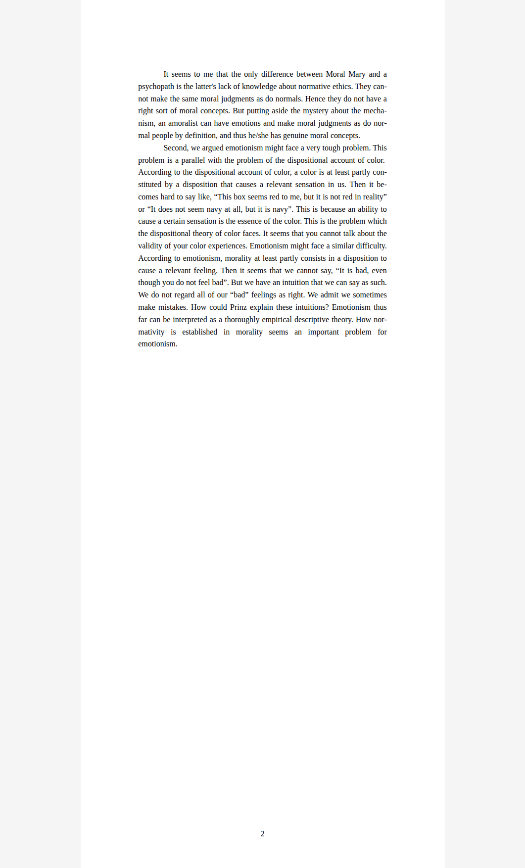It seems to me that the only difference between Moral Mary and a psychopath is the latter's lack of knowledge about normative ethics. They cannot make the same moral judgments as do normals. Hence they do not have a right sort of moral concepts. But putting aside the mystery about the mechanism, an amoralist can have emotions and make moral judgments as do normal people by definition, and thus he/she has genuine moral concepts.
Second, we argued emotionism might face a very tough problem. This problem is a parallel with the problem of the dispositional account of color. According to the dispositional account of color, a color is at least partly constituted by a disposition that causes a relevant sensation in us. Then it becomes hard to say like, “This box seems red to me, but it is not red in reality” or “It does not seem navy at all, but it is navy”. This is because an ability to cause a certain sensation is the essence of the color. This is the problem which the dispositional theory of color faces. It seems that you cannot talk about the validity of your color experiences. Emotionism might face a similar difficulty. According to emotionism, morality at least partly consists in a disposition to cause a relevant feeling. Then it seems that we cannot say, “It is bad, even though you do not feel bad”. But we have an intuition that we can say as such. We do not regard all of our “bad” feelings as right. We admit we sometimes make mistakes. How could Prinz explain these intuitions? Emotionism thus far can be interpreted as a thoroughly empirical descriptive theory. How normativity is established in morality seems an important problem for emotionism.
2